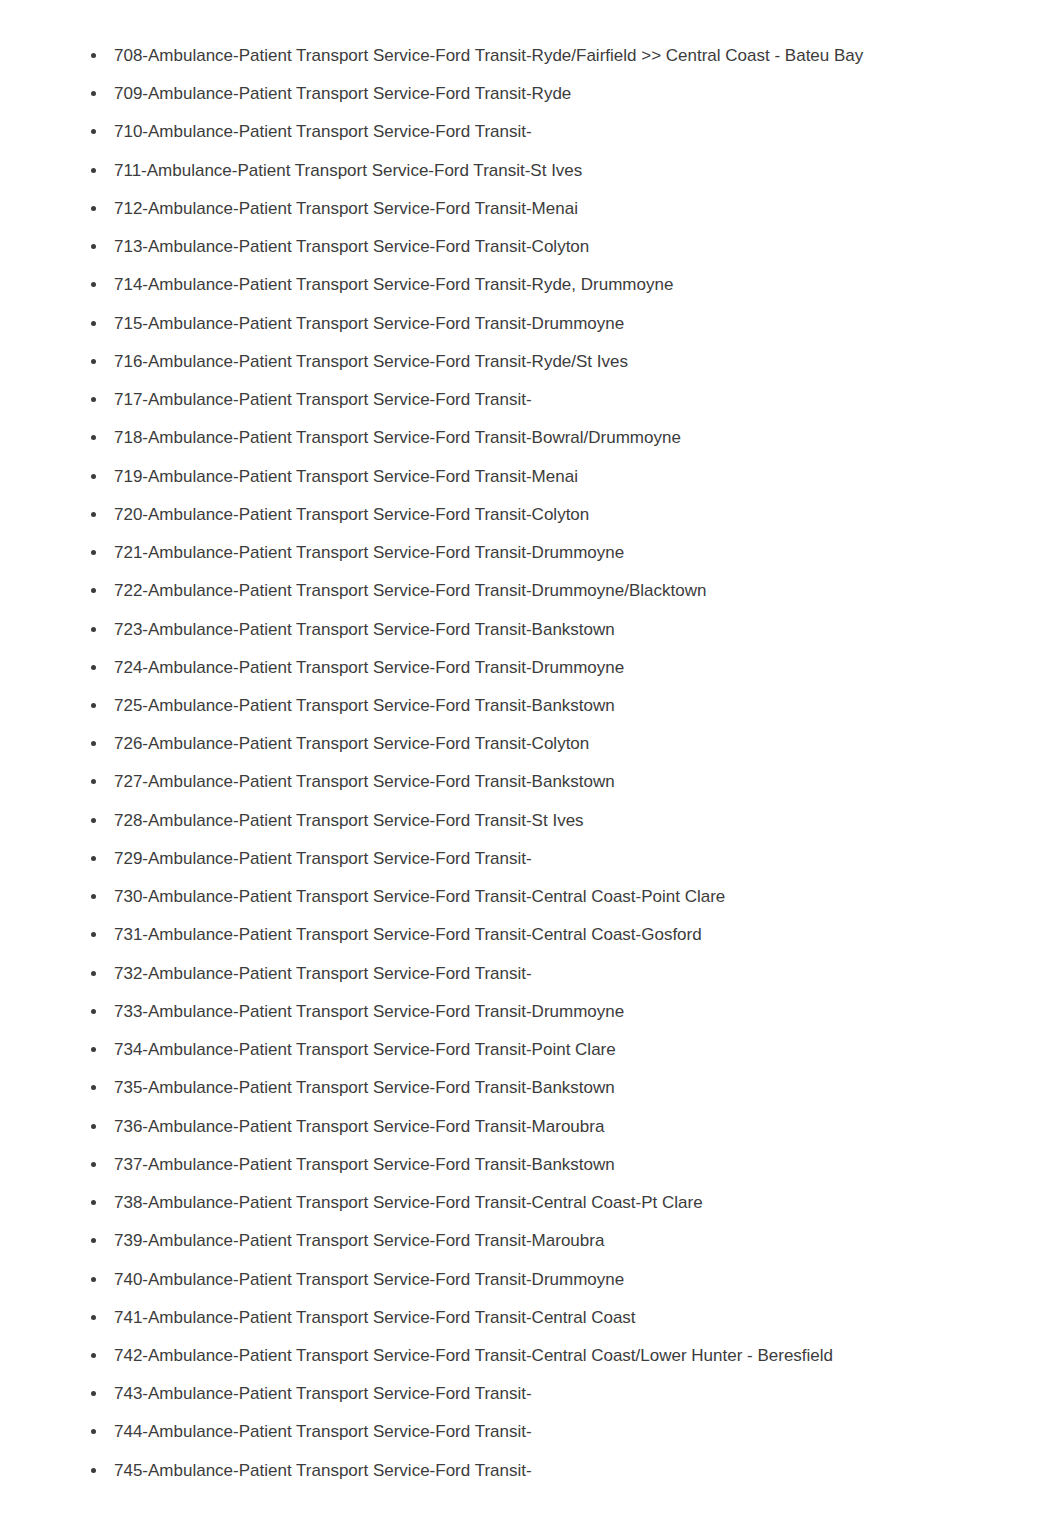708-Ambulance-Patient Transport Service-Ford Transit-Ryde/Fairfield >> Central Coast - Bateu Bay
709-Ambulance-Patient Transport Service-Ford Transit-Ryde
710-Ambulance-Patient Transport Service-Ford Transit-
711-Ambulance-Patient Transport Service-Ford Transit-St Ives
712-Ambulance-Patient Transport Service-Ford Transit-Menai
713-Ambulance-Patient Transport Service-Ford Transit-Colyton
714-Ambulance-Patient Transport Service-Ford Transit-Ryde, Drummoyne
715-Ambulance-Patient Transport Service-Ford Transit-Drummoyne
716-Ambulance-Patient Transport Service-Ford Transit-Ryde/St Ives
717-Ambulance-Patient Transport Service-Ford Transit-
718-Ambulance-Patient Transport Service-Ford Transit-Bowral/Drummoyne
719-Ambulance-Patient Transport Service-Ford Transit-Menai
720-Ambulance-Patient Transport Service-Ford Transit-Colyton
721-Ambulance-Patient Transport Service-Ford Transit-Drummoyne
722-Ambulance-Patient Transport Service-Ford Transit-Drummoyne/Blacktown
723-Ambulance-Patient Transport Service-Ford Transit-Bankstown
724-Ambulance-Patient Transport Service-Ford Transit-Drummoyne
725-Ambulance-Patient Transport Service-Ford Transit-Bankstown
726-Ambulance-Patient Transport Service-Ford Transit-Colyton
727-Ambulance-Patient Transport Service-Ford Transit-Bankstown
728-Ambulance-Patient Transport Service-Ford Transit-St Ives
729-Ambulance-Patient Transport Service-Ford Transit-
730-Ambulance-Patient Transport Service-Ford Transit-Central Coast-Point Clare
731-Ambulance-Patient Transport Service-Ford Transit-Central Coast-Gosford
732-Ambulance-Patient Transport Service-Ford Transit-
733-Ambulance-Patient Transport Service-Ford Transit-Drummoyne
734-Ambulance-Patient Transport Service-Ford Transit-Point Clare
735-Ambulance-Patient Transport Service-Ford Transit-Bankstown
736-Ambulance-Patient Transport Service-Ford Transit-Maroubra
737-Ambulance-Patient Transport Service-Ford Transit-Bankstown
738-Ambulance-Patient Transport Service-Ford Transit-Central Coast-Pt Clare
739-Ambulance-Patient Transport Service-Ford Transit-Maroubra
740-Ambulance-Patient Transport Service-Ford Transit-Drummoyne
741-Ambulance-Patient Transport Service-Ford Transit-Central Coast
742-Ambulance-Patient Transport Service-Ford Transit-Central Coast/Lower Hunter - Beresfield
743-Ambulance-Patient Transport Service-Ford Transit-
744-Ambulance-Patient Transport Service-Ford Transit-
745-Ambulance-Patient Transport Service-Ford Transit-